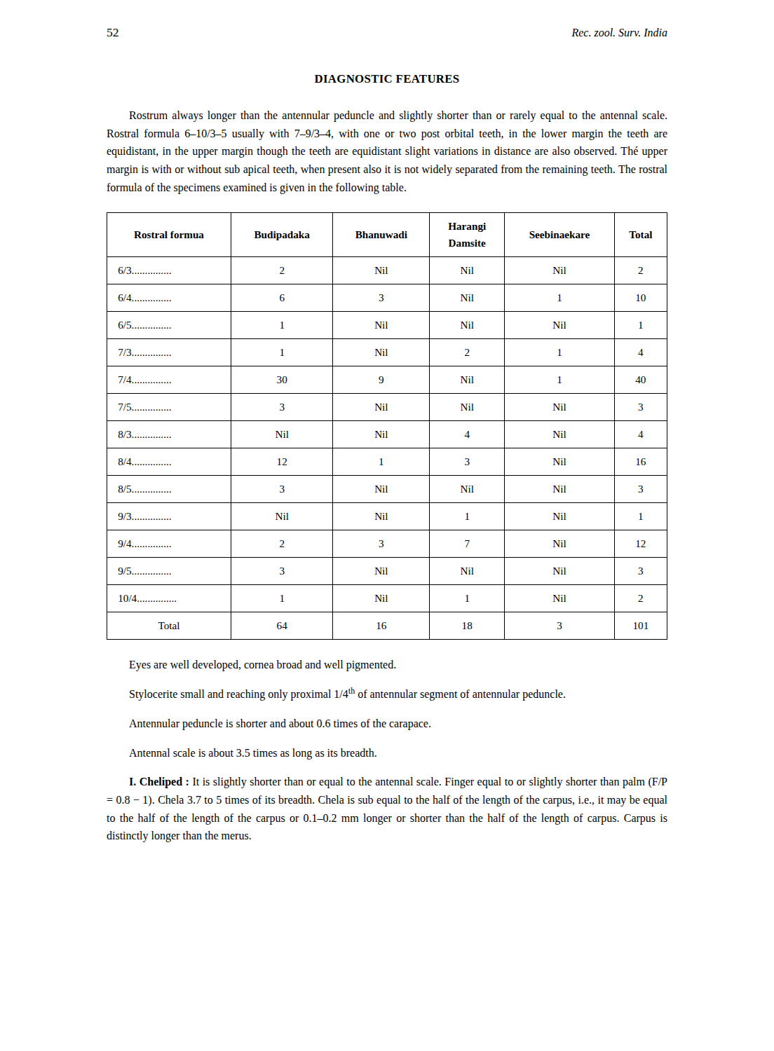52 Rec. zool. Surv. India
Diagnostic Features
Rostrum always longer than the antennular peduncle and slightly shorter than or rarely equal to the antennal scale. Rostral formula 6–10/3–5 usually with 7–9/3–4, with one or two post orbital teeth, in the lower margin the teeth are equidistant, in the upper margin though the teeth are equidistant slight variations in distance are also observed. Thé upper margin is with or without sub apical teeth, when present also it is not widely separated from the remaining teeth. The rostral formula of the specimens examined is given in the following table.
| Rostral formua | Budipadaka | Bhanuwadi | Harangi Damsite | Seebinaekare | Total |
| --- | --- | --- | --- | --- | --- |
| 6/3............... | 2 | Nil | Nil | Nil | 2 |
| 6/4............... | 6 | 3 | Nil | 1 | 10 |
| 6/5............... | 1 | Nil | Nil | Nil | 1 |
| 7/3............... | 1 | Nil | 2 | 1 | 4 |
| 7/4............... | 30 | 9 | Nil | 1 | 40 |
| 7/5............... | 3 | Nil | Nil | Nil | 3 |
| 8/3............... | Nil | Nil | 4 | Nil | 4 |
| 8/4............... | 12 | 1 | 3 | Nil | 16 |
| 8/5............... | 3 | Nil | Nil | Nil | 3 |
| 9/3............... | Nil | Nil | 1 | Nil | 1 |
| 9/4............... | 2 | 3 | 7 | Nil | 12 |
| 9/5............... | 3 | Nil | Nil | Nil | 3 |
| 10/4............... | 1 | Nil | 1 | Nil | 2 |
| Total | 64 | 16 | 18 | 3 | 101 |
Eyes are well developed, cornea broad and well pigmented.
Stylocerite small and reaching only proximal 1/4th of antennular segment of antennular peduncle.
Antennular peduncle is shorter and about 0.6 times of the carapace.
Antennal scale is about 3.5 times as long as its breadth.
I. Cheliped : It is slightly shorter than or equal to the antennal scale. Finger equal to or slightly shorter than palm (F/P = 0.8 − 1). Chela 3.7 to 5 times of its breadth. Chela is sub equal to the half of the length of the carpus, i.e., it may be equal to the half of the length of the carpus or 0.1–0.2 mm longer or shorter than the half of the length of carpus. Carpus is distinctly longer than the merus.